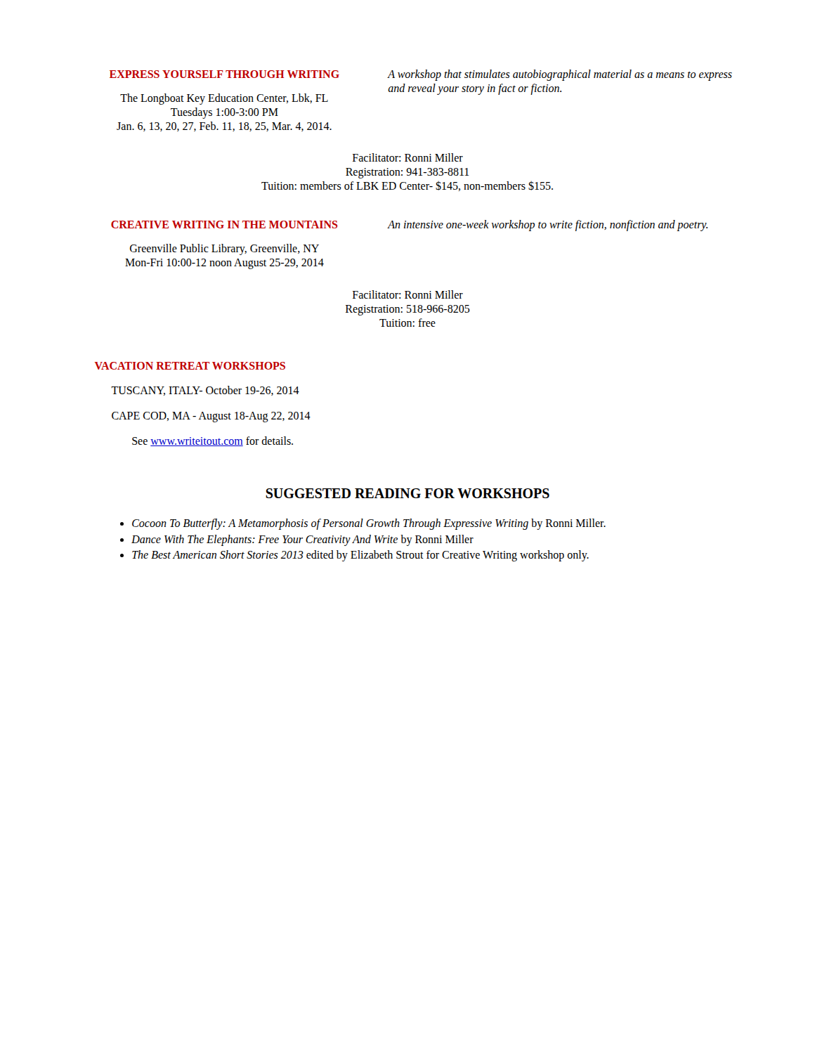EXPRESS YOURSELF THROUGH WRITING
The Longboat Key Education Center, Lbk, FL
Tuesdays 1:00-3:00 PM
Jan. 6, 13, 20, 27, Feb. 11, 18, 25, Mar. 4, 2014.
A workshop that stimulates autobiographical material as a means to express and reveal your story in fact or fiction.
Facilitator: Ronni Miller
Registration: 941-383-8811
Tuition: members of LBK ED Center- $145, non-members $155.
CREATIVE WRITING IN THE MOUNTAINS
Greenville Public Library, Greenville, NY
Mon-Fri 10:00-12 noon August 25-29, 2014
An intensive one-week workshop to write fiction, nonfiction and poetry.
Facilitator: Ronni Miller
Registration: 518-966-8205
Tuition: free
VACATION RETREAT WORKSHOPS
TUSCANY, ITALY- October 19-26, 2014
CAPE COD, MA - August 18-Aug 22, 2014
See www.writeitout.com for details.
SUGGESTED READING FOR WORKSHOPS
Cocoon To Butterfly: A Metamorphosis of Personal Growth Through Expressive Writing by Ronni Miller.
Dance With The Elephants: Free Your Creativity And Write by Ronni Miller
The Best American Short Stories 2013 edited by Elizabeth Strout for Creative Writing workshop only.